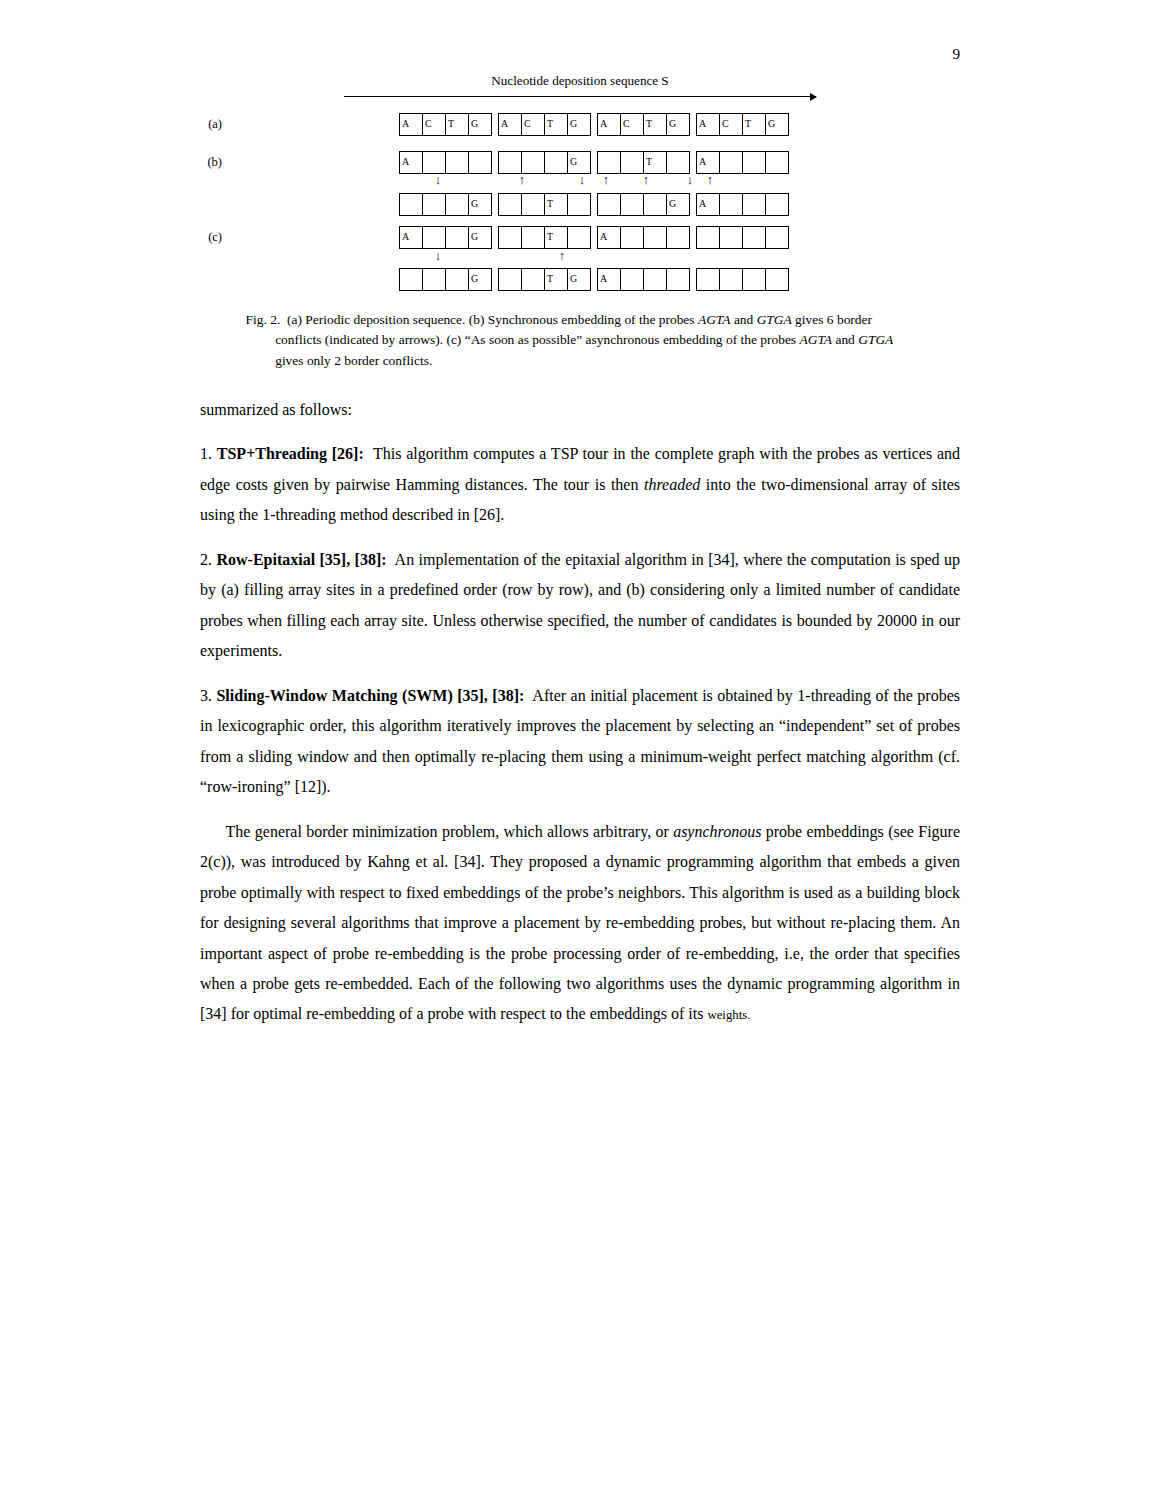9
Nucleotide deposition sequence S
(a)
| A | C | T | G | | A | C | T | G | | A | C | T | G | | A | C | T | G |
(b)
| A | | | | | | | | G | | | | T | | | A | | | |
↓ ↑ ↓ ↑ ↑ ↓↑
| | | | G | | | | T | | | | | | G | | A | | | |
(c)
| A | | | G | | | | T | | | A | | | | | | | | |
↓ ↑
| | | | G | | | | T | G | | A | | | | | | | | |
Fig. 2. (a) Periodic deposition sequence. (b) Synchronous embedding of the probes AGTA and GTGA gives 6 border conflicts (indicated by arrows). (c) “As soon as possible” asynchronous embedding of the probes AGTA and GTGA gives only 2 border conflicts.
summarized as follows:
1. TSP+Threading [26]: This algorithm computes a TSP tour in the complete graph with the probes as vertices and edge costs given by pairwise Hamming distances. The tour is then threaded into the two-dimensional array of sites using the 1-threading method described in [26].
2. Row-Epitaxial [35], [38]: An implementation of the epitaxial algorithm in [34], where the computation is sped up by (a) filling array sites in a predefined order (row by row), and (b) considering only a limited number of candidate probes when filling each array site. Unless otherwise specified, the number of candidates is bounded by 20000 in our experiments.
3. Sliding-Window Matching (SWM) [35], [38]: After an initial placement is obtained by 1-threading of the probes in lexicographic order, this algorithm iteratively improves the placement by selecting an “independent” set of probes from a sliding window and then optimally re-placing them using a minimum-weight perfect matching algorithm (cf. “row-ironing” [12]).
The general border minimization problem, which allows arbitrary, or asynchronous probe embeddings (see Figure 2(c)), was introduced by Kahng et al. [34]. They proposed a dynamic programming algorithm that embeds a given probe optimally with respect to fixed embeddings of the probe’s neighbors. This algorithm is used as a building block for designing several algorithms that improve a placement by re-embedding probes, but without re-placing them. An important aspect of probe re-embedding is the probe processing order of re-embedding, i.e, the order that specifies when a probe gets re-embedded. Each of the following two algorithms uses the dynamic programming algorithm in [34] for optimal re-embedding of a probe with respect to the embeddings of its weights.